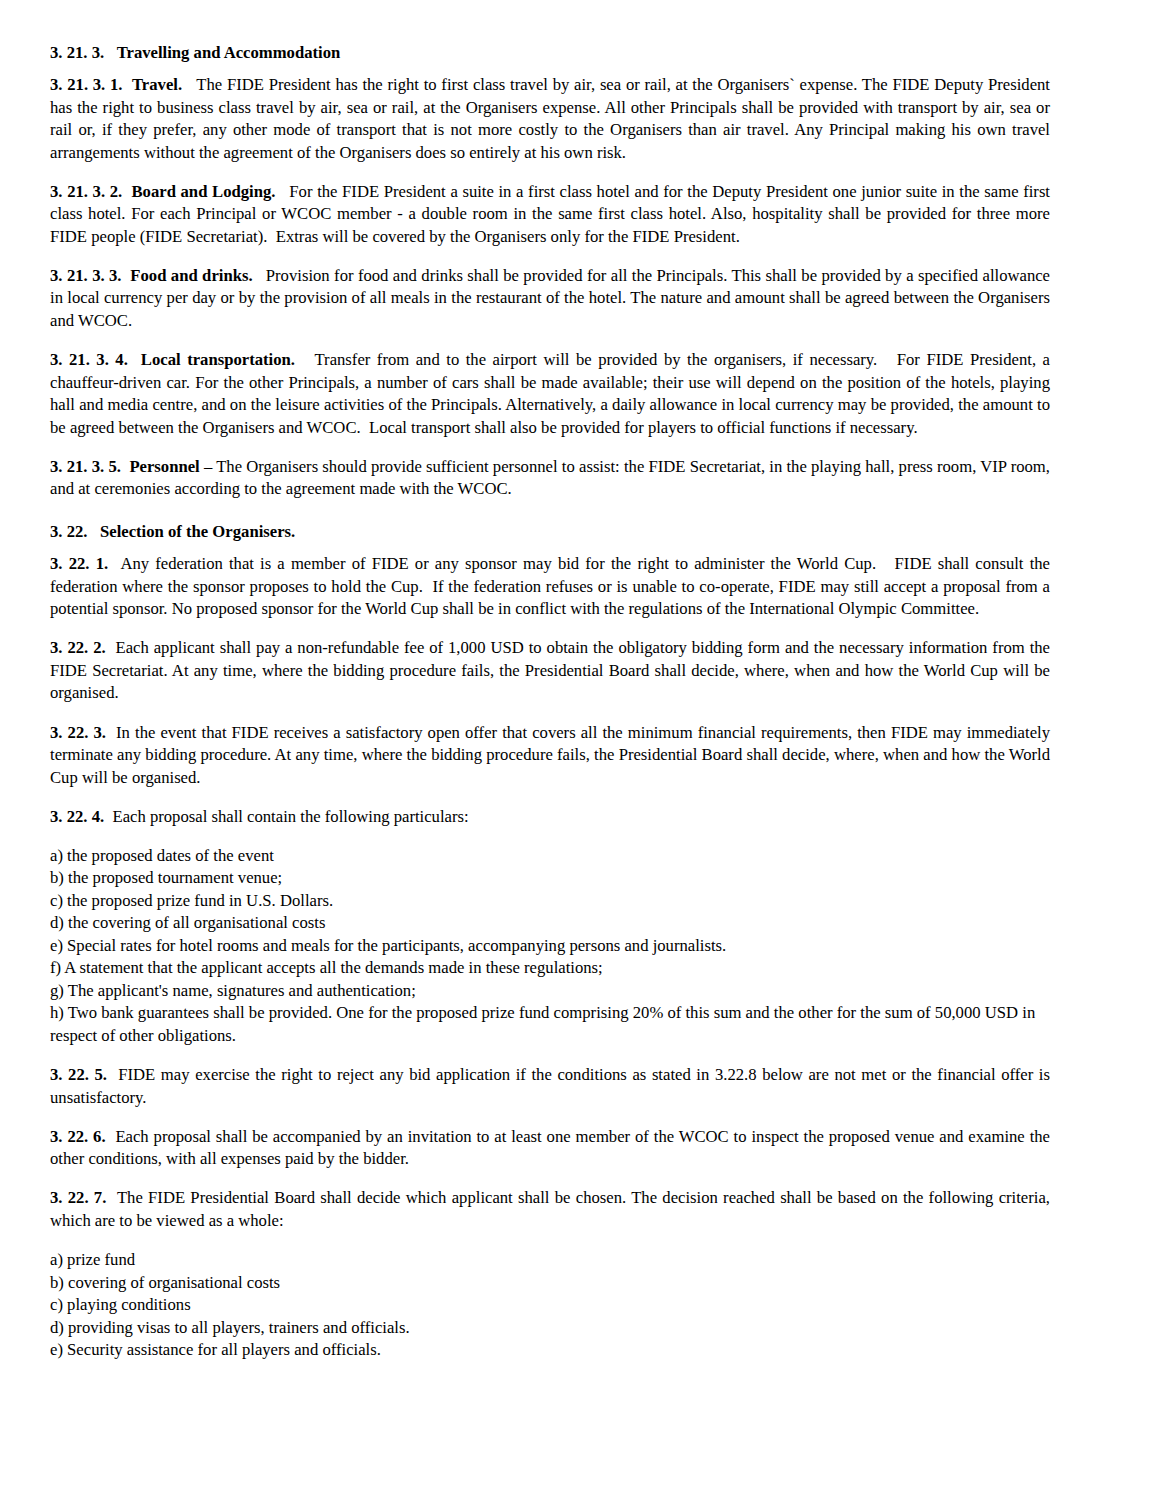3. 21. 3. Travelling and Accommodation
3. 21. 3. 1. Travel. The FIDE President has the right to first class travel by air, sea or rail, at the Organisers` expense. The FIDE Deputy President has the right to business class travel by air, sea or rail, at the Organisers expense. All other Principals shall be provided with transport by air, sea or rail or, if they prefer, any other mode of transport that is not more costly to the Organisers than air travel. Any Principal making his own travel arrangements without the agreement of the Organisers does so entirely at his own risk.
3. 21. 3. 2. Board and Lodging. For the FIDE President a suite in a first class hotel and for the Deputy President one junior suite in the same first class hotel. For each Principal or WCOC member - a double room in the same first class hotel. Also, hospitality shall be provided for three more FIDE people (FIDE Secretariat). Extras will be covered by the Organisers only for the FIDE President.
3. 21. 3. 3. Food and drinks. Provision for food and drinks shall be provided for all the Principals. This shall be provided by a specified allowance in local currency per day or by the provision of all meals in the restaurant of the hotel. The nature and amount shall be agreed between the Organisers and WCOC.
3. 21. 3. 4. Local transportation. Transfer from and to the airport will be provided by the organisers, if necessary. For FIDE President, a chauffeur-driven car. For the other Principals, a number of cars shall be made available; their use will depend on the position of the hotels, playing hall and media centre, and on the leisure activities of the Principals. Alternatively, a daily allowance in local currency may be provided, the amount to be agreed between the Organisers and WCOC. Local transport shall also be provided for players to official functions if necessary.
3. 21. 3. 5. Personnel – The Organisers should provide sufficient personnel to assist: the FIDE Secretariat, in the playing hall, press room, VIP room, and at ceremonies according to the agreement made with the WCOC.
3. 22. Selection of the Organisers.
3. 22. 1. Any federation that is a member of FIDE or any sponsor may bid for the right to administer the World Cup. FIDE shall consult the federation where the sponsor proposes to hold the Cup. If the federation refuses or is unable to co-operate, FIDE may still accept a proposal from a potential sponsor. No proposed sponsor for the World Cup shall be in conflict with the regulations of the International Olympic Committee.
3. 22. 2. Each applicant shall pay a non-refundable fee of 1,000 USD to obtain the obligatory bidding form and the necessary information from the FIDE Secretariat. At any time, where the bidding procedure fails, the Presidential Board shall decide, where, when and how the World Cup will be organised.
3. 22. 3. In the event that FIDE receives a satisfactory open offer that covers all the minimum financial requirements, then FIDE may immediately terminate any bidding procedure. At any time, where the bidding procedure fails, the Presidential Board shall decide, where, when and how the World Cup will be organised.
3. 22. 4. Each proposal shall contain the following particulars:
a) the proposed dates of the event
b) the proposed tournament venue;
c) the proposed prize fund in U.S. Dollars.
d) the covering of all organisational costs
e) Special rates for hotel rooms and meals for the participants, accompanying persons and journalists.
f) A statement that the applicant accepts all the demands made in these regulations;
g) The applicant's name, signatures and authentication;
h) Two bank guarantees shall be provided. One for the proposed prize fund comprising 20% of this sum and the other for the sum of 50,000 USD in respect of other obligations.
3. 22. 5. FIDE may exercise the right to reject any bid application if the conditions as stated in 3.22.8 below are not met or the financial offer is unsatisfactory.
3. 22. 6. Each proposal shall be accompanied by an invitation to at least one member of the WCOC to inspect the proposed venue and examine the other conditions, with all expenses paid by the bidder.
3. 22. 7. The FIDE Presidential Board shall decide which applicant shall be chosen. The decision reached shall be based on the following criteria, which are to be viewed as a whole:
a) prize fund
b) covering of organisational costs
c) playing conditions
d) providing visas to all players, trainers and officials.
e) Security assistance for all players and officials.